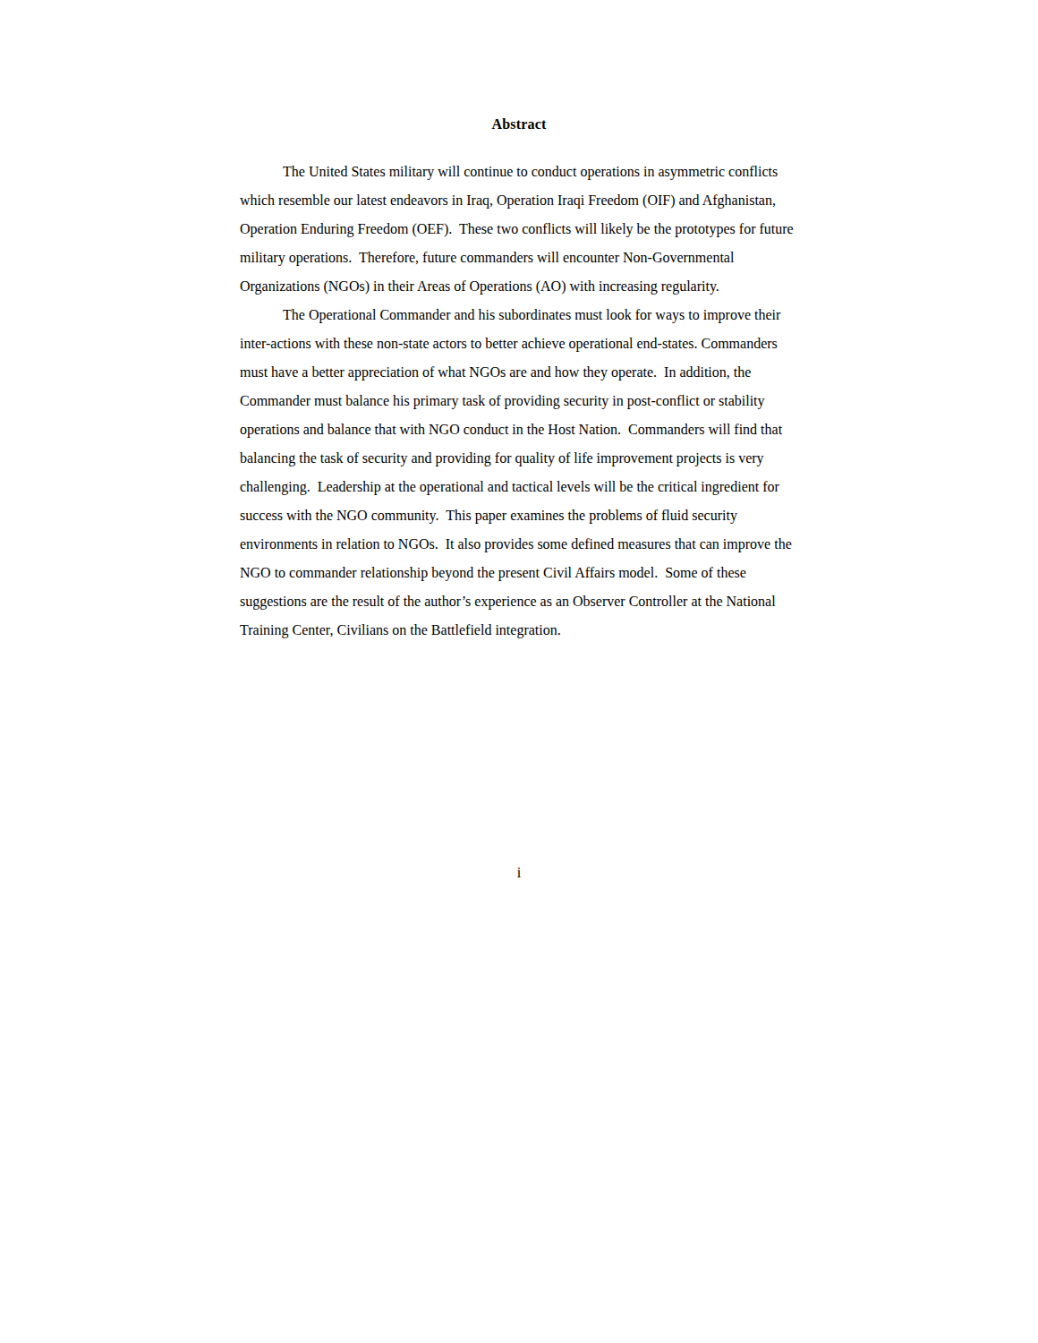Abstract
The United States military will continue to conduct operations in asymmetric conflicts which resemble our latest endeavors in Iraq, Operation Iraqi Freedom (OIF) and Afghanistan, Operation Enduring Freedom (OEF). These two conflicts will likely be the prototypes for future military operations. Therefore, future commanders will encounter Non-Governmental Organizations (NGOs) in their Areas of Operations (AO) with increasing regularity.
The Operational Commander and his subordinates must look for ways to improve their inter-actions with these non-state actors to better achieve operational end-states. Commanders must have a better appreciation of what NGOs are and how they operate. In addition, the Commander must balance his primary task of providing security in post-conflict or stability operations and balance that with NGO conduct in the Host Nation. Commanders will find that balancing the task of security and providing for quality of life improvement projects is very challenging. Leadership at the operational and tactical levels will be the critical ingredient for success with the NGO community. This paper examines the problems of fluid security environments in relation to NGOs. It also provides some defined measures that can improve the NGO to commander relationship beyond the present Civil Affairs model. Some of these suggestions are the result of the author’s experience as an Observer Controller at the National Training Center, Civilians on the Battlefield integration.
i